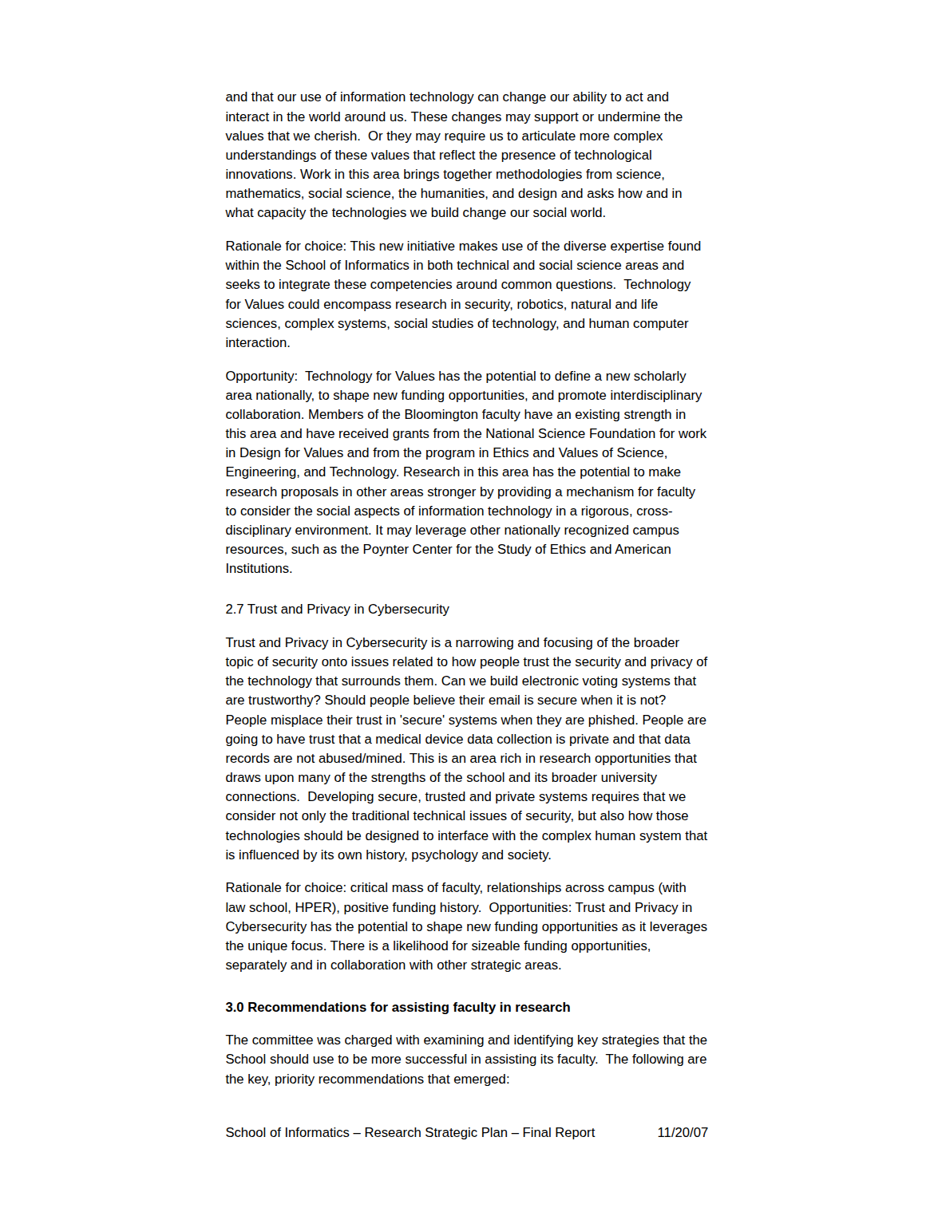and that our use of information technology can change our ability to act and interact in the world around us. These changes may support or undermine the values that we cherish. Or they may require us to articulate more complex understandings of these values that reflect the presence of technological innovations. Work in this area brings together methodologies from science, mathematics, social science, the humanities, and design and asks how and in what capacity the technologies we build change our social world.
Rationale for choice: This new initiative makes use of the diverse expertise found within the School of Informatics in both technical and social science areas and seeks to integrate these competencies around common questions. Technology for Values could encompass research in security, robotics, natural and life sciences, complex systems, social studies of technology, and human computer interaction.
Opportunity: Technology for Values has the potential to define a new scholarly area nationally, to shape new funding opportunities, and promote interdisciplinary collaboration. Members of the Bloomington faculty have an existing strength in this area and have received grants from the National Science Foundation for work in Design for Values and from the program in Ethics and Values of Science, Engineering, and Technology. Research in this area has the potential to make research proposals in other areas stronger by providing a mechanism for faculty to consider the social aspects of information technology in a rigorous, cross-disciplinary environment. It may leverage other nationally recognized campus resources, such as the Poynter Center for the Study of Ethics and American Institutions.
2.7 Trust and Privacy in Cybersecurity
Trust and Privacy in Cybersecurity is a narrowing and focusing of the broader topic of security onto issues related to how people trust the security and privacy of the technology that surrounds them. Can we build electronic voting systems that are trustworthy? Should people believe their email is secure when it is not? People misplace their trust in 'secure' systems when they are phished. People are going to have trust that a medical device data collection is private and that data records are not abused/mined. This is an area rich in research opportunities that draws upon many of the strengths of the school and its broader university connections. Developing secure, trusted and private systems requires that we consider not only the traditional technical issues of security, but also how those technologies should be designed to interface with the complex human system that is influenced by its own history, psychology and society.
Rationale for choice: critical mass of faculty, relationships across campus (with law school, HPER), positive funding history. Opportunities: Trust and Privacy in Cybersecurity has the potential to shape new funding opportunities as it leverages the unique focus. There is a likelihood for sizeable funding opportunities, separately and in collaboration with other strategic areas.
3.0 Recommendations for assisting faculty in research
The committee was charged with examining and identifying key strategies that the School should use to be more successful in assisting its faculty. The following are the key, priority recommendations that emerged:
School of Informatics – Research Strategic Plan – Final Report 11/20/07